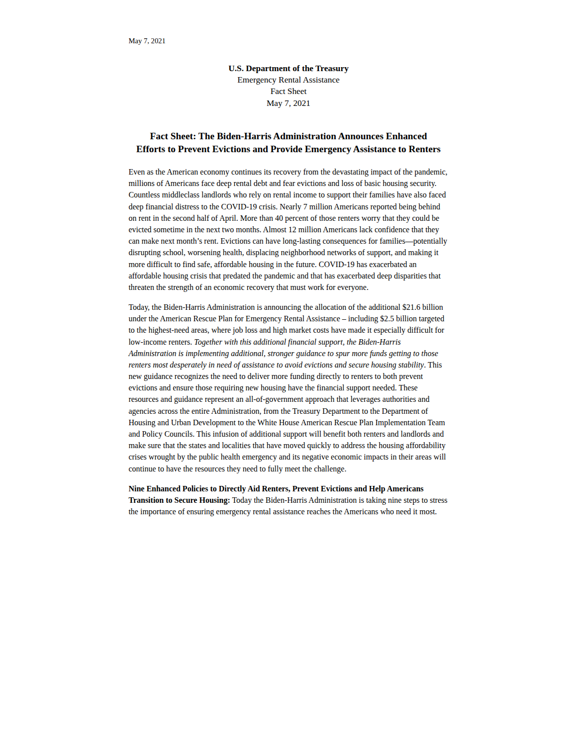May 7, 2021
U.S. Department of the Treasury
Emergency Rental Assistance
Fact Sheet
May 7, 2021
Fact Sheet: The Biden-Harris Administration Announces Enhanced Efforts to Prevent Evictions and Provide Emergency Assistance to Renters
Even as the American economy continues its recovery from the devastating impact of the pandemic, millions of Americans face deep rental debt and fear evictions and loss of basic housing security. Countless middleclass landlords who rely on rental income to support their families have also faced deep financial distress to the COVID-19 crisis. Nearly 7 million Americans reported being behind on rent in the second half of April. More than 40 percent of those renters worry that they could be evicted sometime in the next two months. Almost 12 million Americans lack confidence that they can make next month’s rent. Evictions can have long-lasting consequences for families—potentially disrupting school, worsening health, displacing neighborhood networks of support, and making it more difficult to find safe, affordable housing in the future. COVID-19 has exacerbated an affordable housing crisis that predated the pandemic and that has exacerbated deep disparities that threaten the strength of an economic recovery that must work for everyone.
Today, the Biden-Harris Administration is announcing the allocation of the additional $21.6 billion under the American Rescue Plan for Emergency Rental Assistance – including $2.5 billion targeted to the highest-need areas, where job loss and high market costs have made it especially difficult for low-income renters. Together with this additional financial support, the Biden-Harris Administration is implementing additional, stronger guidance to spur more funds getting to those renters most desperately in need of assistance to avoid evictions and secure housing stability. This new guidance recognizes the need to deliver more funding directly to renters to both prevent evictions and ensure those requiring new housing have the financial support needed. These resources and guidance represent an all-of-government approach that leverages authorities and agencies across the entire Administration, from the Treasury Department to the Department of Housing and Urban Development to the White House American Rescue Plan Implementation Team and Policy Councils. This infusion of additional support will benefit both renters and landlords and make sure that the states and localities that have moved quickly to address the housing affordability crises wrought by the public health emergency and its negative economic impacts in their areas will continue to have the resources they need to fully meet the challenge.
Nine Enhanced Policies to Directly Aid Renters, Prevent Evictions and Help Americans Transition to Secure Housing: Today the Biden-Harris Administration is taking nine steps to stress the importance of ensuring emergency rental assistance reaches the Americans who need it most.